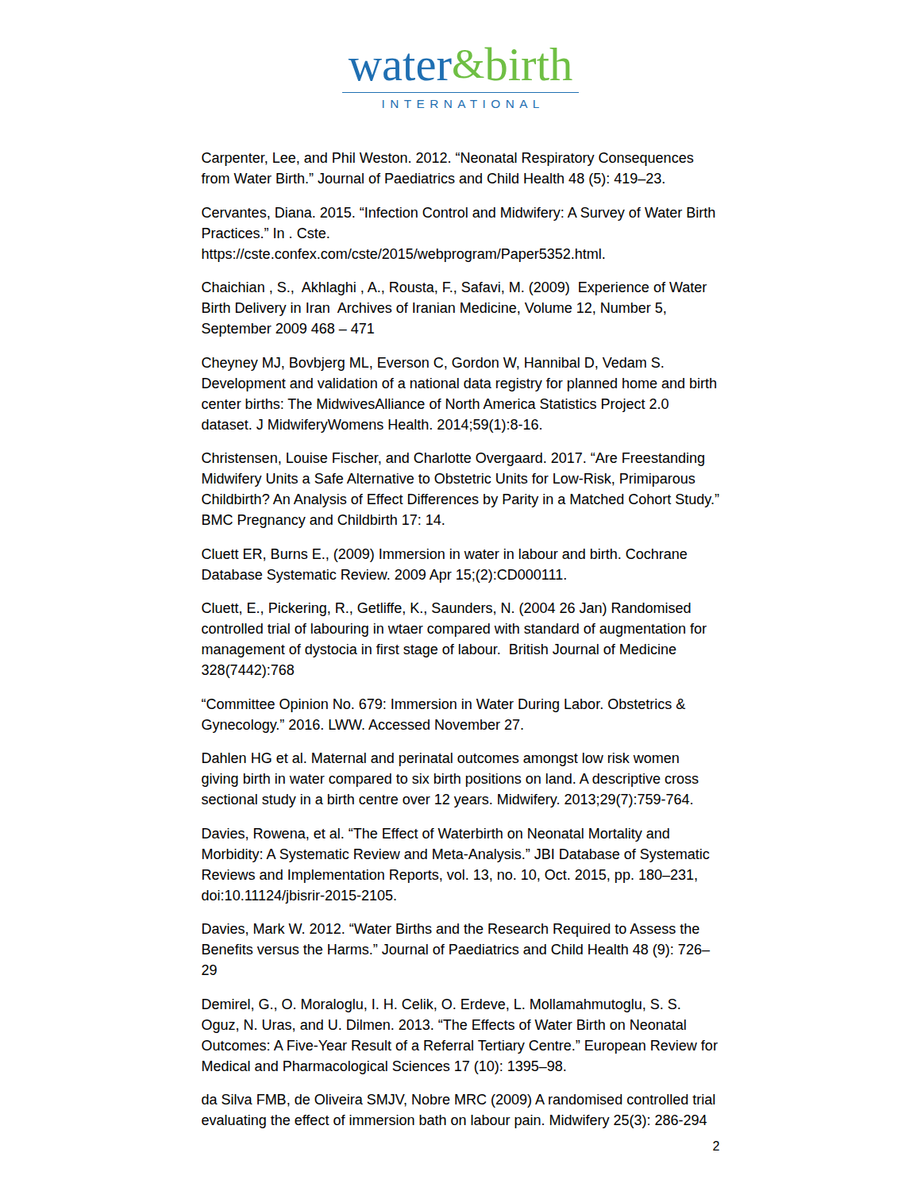water&birth
INTERNATIONAL
Carpenter, Lee, and Phil Weston. 2012. “Neonatal Respiratory Consequences from Water Birth.” Journal of Paediatrics and Child Health 48 (5): 419–23.
Cervantes, Diana. 2015. “Infection Control and Midwifery: A Survey of Water Birth Practices.” In . Cste. https://cste.confex.com/cste/2015/webprogram/Paper5352.html.
Chaichian , S., Akhlaghi , A., Rousta, F., Safavi, M. (2009) Experience of Water Birth Delivery in Iran Archives of Iranian Medicine, Volume 12, Number 5, September 2009 468 – 471
Cheyney MJ, Bovbjerg ML, Everson C, Gordon W, Hannibal D, Vedam S. Development and validation of a national data registry for planned home and birth center births: The MidwivesAlliance of North America Statistics Project 2.0 dataset. J MidwiferyWomens Health. 2014;59(1):8-16.
Christensen, Louise Fischer, and Charlotte Overgaard. 2017. “Are Freestanding Midwifery Units a Safe Alternative to Obstetric Units for Low-Risk, Primiparous Childbirth? An Analysis of Effect Differences by Parity in a Matched Cohort Study.” BMC Pregnancy and Childbirth 17: 14.
Cluett ER, Burns E., (2009) Immersion in water in labour and birth. Cochrane Database Systematic Review. 2009 Apr 15;(2):CD000111.
Cluett, E., Pickering, R., Getliffe, K., Saunders, N. (2004 26 Jan) Randomised controlled trial of labouring in wtaer compared with standard of augmentation for management of dystocia in first stage of labour. British Journal of Medicine 328(7442):768
“Committee Opinion No. 679: Immersion in Water During Labor. Obstetrics & Gynecology.” 2016. LWW. Accessed November 27.
Dahlen HG et al. Maternal and perinatal outcomes amongst low risk women giving birth in water compared to six birth positions on land. A descriptive cross sectional study in a birth centre over 12 years. Midwifery. 2013;29(7):759-764.
Davies, Rowena, et al. “The Effect of Waterbirth on Neonatal Mortality and Morbidity: A Systematic Review and Meta-Analysis.” JBI Database of Systematic Reviews and Implementation Reports, vol. 13, no. 10, Oct. 2015, pp. 180–231, doi:10.11124/jbisrir-2015-2105.
Davies, Mark W. 2012. “Water Births and the Research Required to Assess the Benefits versus the Harms.” Journal of Paediatrics and Child Health 48 (9): 726–29
Demirel, G., O. Moraloglu, I. H. Celik, O. Erdeve, L. Mollamahmutoglu, S. S. Oguz, N. Uras, and U. Dilmen. 2013. “The Effects of Water Birth on Neonatal Outcomes: A Five-Year Result of a Referral Tertiary Centre.” European Review for Medical and Pharmacological Sciences 17 (10): 1395–98.
da Silva FMB, de Oliveira SMJV, Nobre MRC (2009) A randomised controlled trial evaluating the effect of immersion bath on labour pain. Midwifery 25(3): 286-294
2